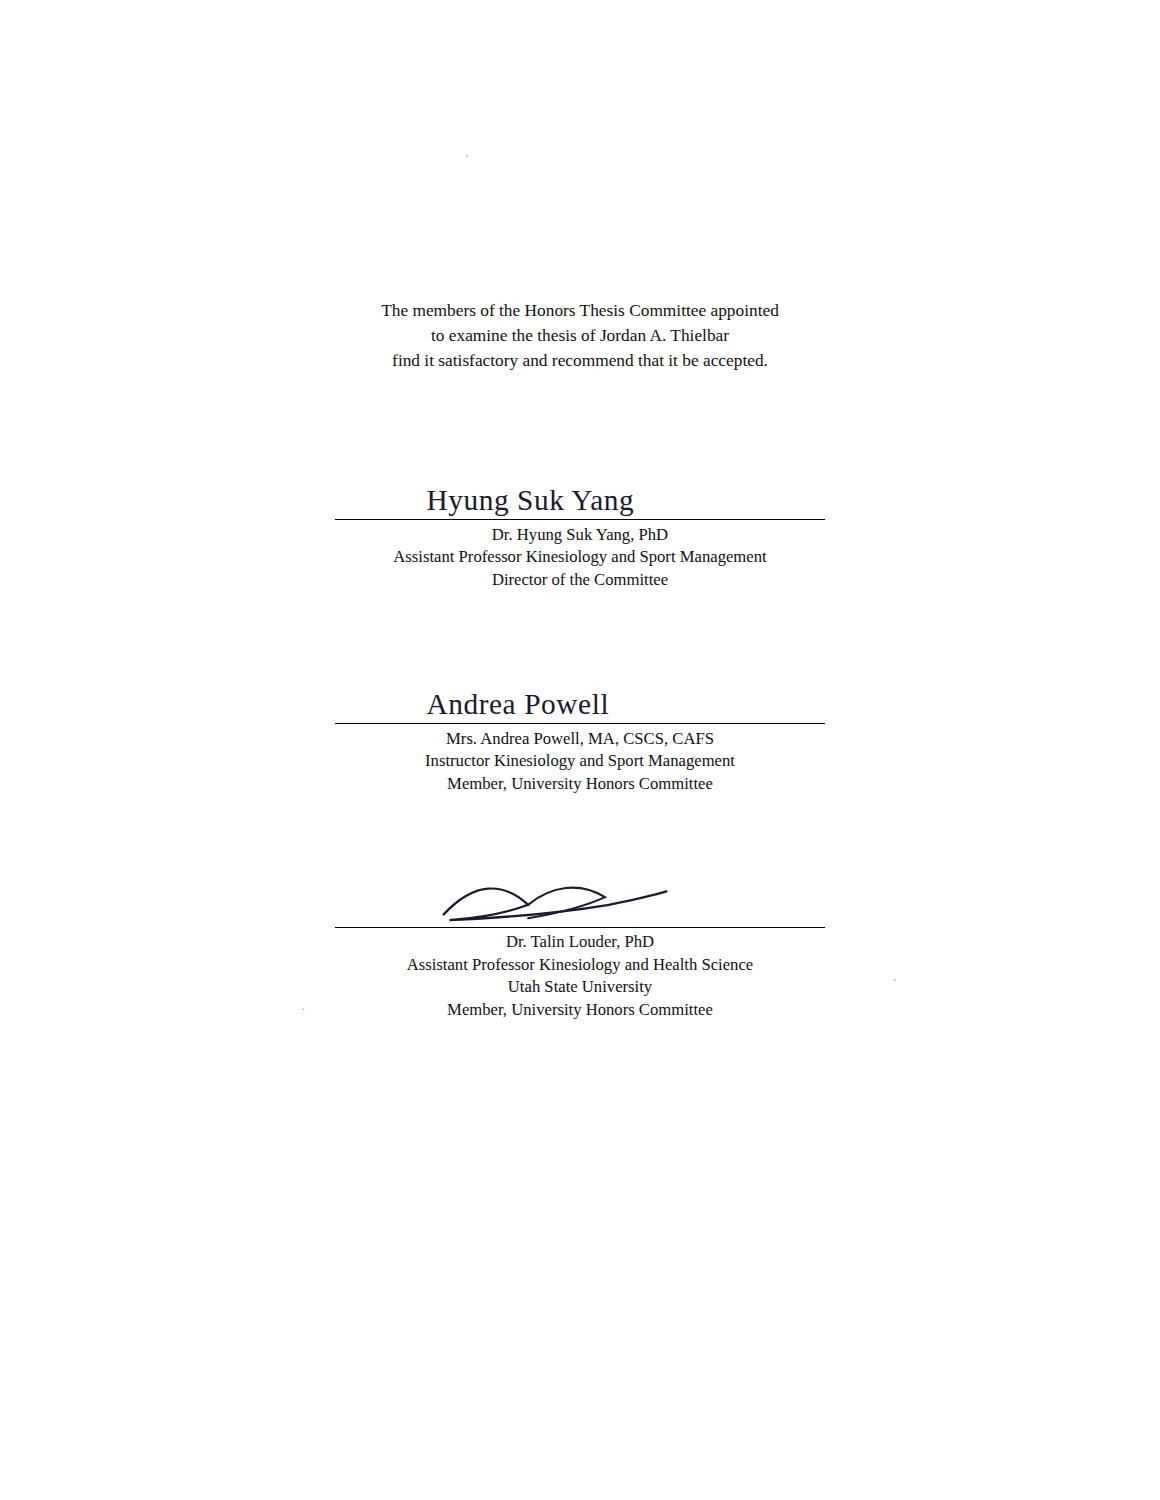·
The members of the Honors Thesis Committee appointed
to examine the thesis of Jordan A. Thielbar
find it satisfactory and recommend that it be accepted.
Hyung Suk Yang
Dr. Hyung Suk Yang, PhD
Assistant Professor Kinesiology and Sport Management
Director of the Committee
Andrea Powell
Mrs. Andrea Powell, MA, CSCS, CAFS
Instructor Kinesiology and Sport Management
Member, University Honors Committee
Dr. Talin Louder, PhD
Assistant Professor Kinesiology and Health Science
Utah State University
Member, University Honors Committee
· ·